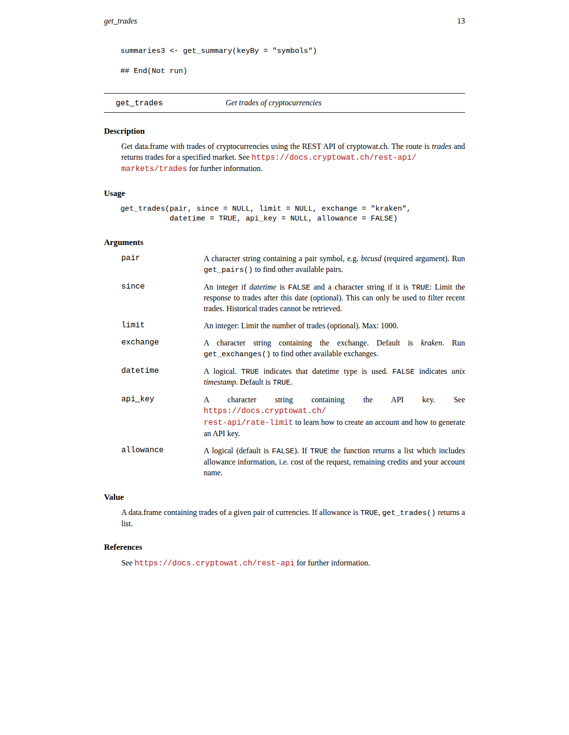get_trades 13
summaries3 <- get_summary(keyBy = "symbols")

## End(Not run)
get_trades Get trades of cryptocurrencies
Description
Get data.frame with trades of cryptocurrencies using the REST API of cryptowat.ch. The route is trades and returns trades for a specified market. See https://docs.cryptowat.ch/rest-api/
markets/trades for further information.
Usage
get_trades(pair, since = NULL, limit = NULL, exchange = "kraken",
           datetime = TRUE, api_key = NULL, allowance = FALSE)
Arguments
pair
A character string containing a pair symbol, e.g. btcusd (required argument). Run get_pairs() to find other available pairs.
since
An integer if datetime is FALSE and a character string if it is TRUE: Limit the response to trades after this date (optional). This can only be used to filter recent trades. Historical trades cannot be retrieved.
limit
An integer: Limit the number of trades (optional). Max: 1000.
exchange
A character string containing the exchange. Default is kraken. Run get_exchanges() to find other available exchanges.
datetime
A logical. TRUE indicates that datetime type is used. FALSE indicates unix timestamp. Default is TRUE.
api_key
A character string containing the API key. See https://docs.cryptowat.ch/
rest-api/rate-limit to learn how to create an account and how to generate an API key.
allowance
A logical (default is FALSE). If TRUE the function returns a list which includes allowance information, i.e. cost of the request, remaining credits and your account name.
Value
A data.frame containing trades of a given pair of currencies. If allowance is TRUE, get_trades() returns a list.
References
See https://docs.cryptowat.ch/rest-api for further information.